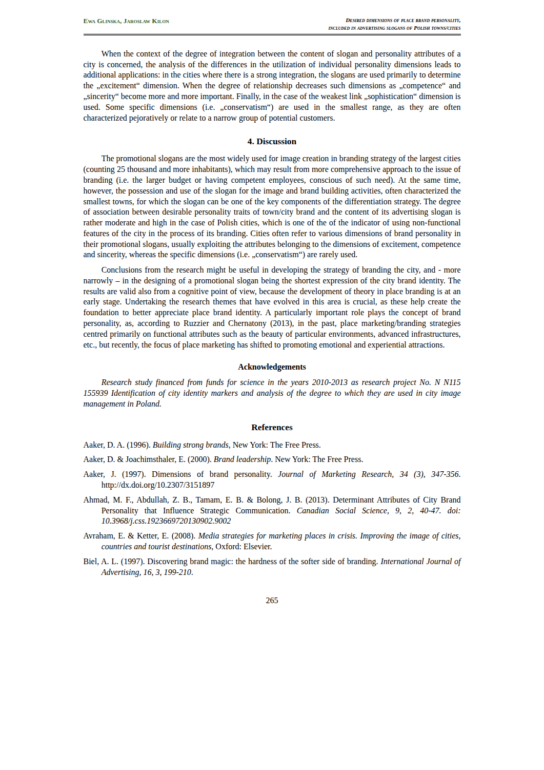Ewa Glinska, Jaroslaw Kilon
Desired dimensions of place brand personality,
included in advertising slogans of Polish towns/cities
When the context of the degree of integration between the content of slogan and personality attributes of a city is concerned, the analysis of the differences in the utilization of individual personality dimensions leads to additional applications: in the cities where there is a strong integration, the slogans are used primarily to determine the „excitement“ dimension. When the degree of relationship decreases such dimensions as „competence“ and „sincerity“ become more and more important. Finally, in the case of the weakest link „sophistication“ dimension is used. Some specific dimensions (i.e. „conservatism“) are used in the smallest range, as they are often characterized pejoratively or relate to a narrow group of potential customers.
4. Discussion
The promotional slogans are the most widely used for image creation in branding strategy of the largest cities (counting 25 thousand and more inhabitants), which may result from more comprehensive approach to the issue of branding (i.e. the larger budget or having competent employees, conscious of such need). At the same time, however, the possession and use of the slogan for the image and brand building activities, often characterized the smallest towns, for which the slogan can be one of the key components of the differentiation strategy. The degree of association between desirable personality traits of town/city brand and the content of its advertising slogan is rather moderate and high in the case of Polish cities, which is one of the of the indicator of using non-functional features of the city in the process of its branding. Cities often refer to various dimensions of brand personality in their promotional slogans, usually exploiting the attributes belonging to the dimensions of excitement, competence and sincerity, whereas the specific dimensions (i.e. „conservatism“) are rarely used.
Conclusions from the research might be useful in developing the strategy of branding the city, and - more narrowly – in the designing of a promotional slogan being the shortest expression of the city brand identity. The results are valid also from a cognitive point of view, because the development of theory in place branding is at an early stage. Undertaking the research themes that have evolved in this area is crucial, as these help create the foundation to better appreciate place brand identity. A particularly important role plays the concept of brand personality, as, according to Ruzzier and Chernatony (2013), in the past, place marketing/branding strategies centred primarily on functional attributes such as the beauty of particular environments, advanced infrastructures, etc., but recently, the focus of place marketing has shifted to promoting emotional and experiential attractions.
Acknowledgements
Research study financed from funds for science in the years 2010-2013 as research project No. N N115 155939 Identification of city identity markers and analysis of the degree to which they are used in city image management in Poland.
References
Aaker, D. A. (1996). Building strong brands, New York: The Free Press.
Aaker, D. & Joachimsthaler, E. (2000). Brand leadership. New York: The Free Press.
Aaker, J. (1997). Dimensions of brand personality. Journal of Marketing Research, 34 (3), 347-356. http://dx.doi.org/10.2307/3151897
Ahmad, M. F., Abdullah, Z. B., Tamam, E. B. & Bolong, J. B. (2013). Determinant Attributes of City Brand Personality that Influence Strategic Communication. Canadian Social Science, 9, 2, 40-47. doi: 10.3968/j.css.1923669720130902.9002
Avraham, E. & Ketter, E. (2008). Media strategies for marketing places in crisis. Improving the image of cities, countries and tourist destinations, Oxford: Elsevier.
Biel, A. L. (1997). Discovering brand magic: the hardness of the softer side of branding. International Journal of Advertising, 16, 3, 199-210.
265